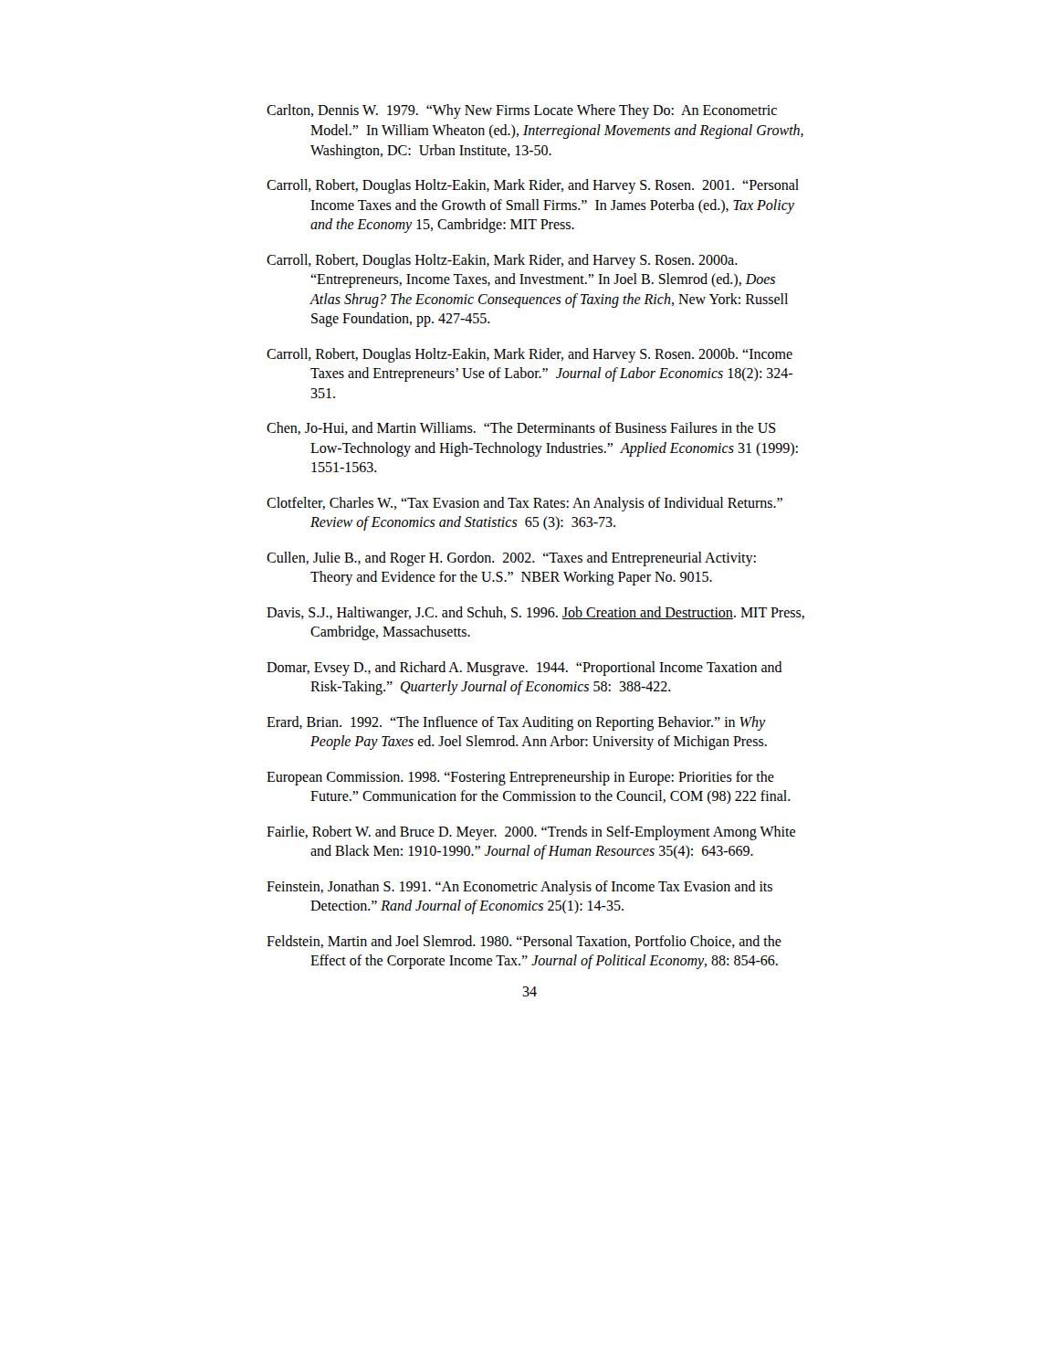Carlton, Dennis W. 1979. “Why New Firms Locate Where They Do: An Econometric Model.” In William Wheaton (ed.), Interregional Movements and Regional Growth, Washington, DC: Urban Institute, 13-50.
Carroll, Robert, Douglas Holtz-Eakin, Mark Rider, and Harvey S. Rosen. 2001. “Personal Income Taxes and the Growth of Small Firms.” In James Poterba (ed.), Tax Policy and the Economy 15, Cambridge: MIT Press.
Carroll, Robert, Douglas Holtz-Eakin, Mark Rider, and Harvey S. Rosen. 2000a. “Entrepreneurs, Income Taxes, and Investment.” In Joel B. Slemrod (ed.), Does Atlas Shrug? The Economic Consequences of Taxing the Rich, New York: Russell Sage Foundation, pp. 427-455.
Carroll, Robert, Douglas Holtz-Eakin, Mark Rider, and Harvey S. Rosen. 2000b. “Income Taxes and Entrepreneurs’ Use of Labor.” Journal of Labor Economics 18(2): 324-351.
Chen, Jo-Hui, and Martin Williams. “The Determinants of Business Failures in the US Low-Technology and High-Technology Industries.” Applied Economics 31 (1999): 1551-1563.
Clotfelter, Charles W., “Tax Evasion and Tax Rates: An Analysis of Individual Returns.” Review of Economics and Statistics 65 (3): 363-73.
Cullen, Julie B., and Roger H. Gordon. 2002. “Taxes and Entrepreneurial Activity: Theory and Evidence for the U.S.” NBER Working Paper No. 9015.
Davis, S.J., Haltiwanger, J.C. and Schuh, S. 1996. Job Creation and Destruction. MIT Press, Cambridge, Massachusetts.
Domar, Evsey D., and Richard A. Musgrave. 1944. “Proportional Income Taxation and Risk-Taking.” Quarterly Journal of Economics 58: 388-422.
Erard, Brian. 1992. “The Influence of Tax Auditing on Reporting Behavior.” in Why People Pay Taxes ed. Joel Slemrod. Ann Arbor: University of Michigan Press.
European Commission. 1998. “Fostering Entrepreneurship in Europe: Priorities for the Future.” Communication for the Commission to the Council, COM (98) 222 final.
Fairlie, Robert W. and Bruce D. Meyer. 2000. “Trends in Self-Employment Among White and Black Men: 1910-1990.” Journal of Human Resources 35(4): 643-669.
Feinstein, Jonathan S. 1991. “An Econometric Analysis of Income Tax Evasion and its Detection.” Rand Journal of Economics 25(1): 14-35.
Feldstein, Martin and Joel Slemrod. 1980. “Personal Taxation, Portfolio Choice, and the Effect of the Corporate Income Tax.” Journal of Political Economy, 88: 854-66.
34